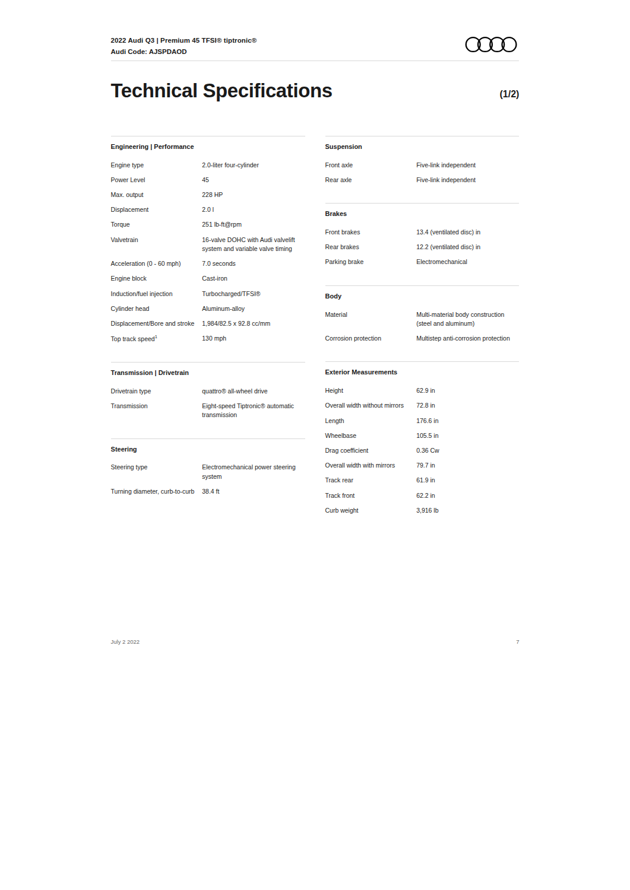2022 Audi Q3 | Premium 45 TFSI® tiptronic®
Audi Code: AJSPDAOD
Technical Specifications
(1/2)
Engineering | Performance
| Engine type | 2.0-liter four-cylinder |
| Power Level | 45 |
| Max. output | 228 HP |
| Displacement | 2.0 l |
| Torque | 251 lb-ft@rpm |
| Valvetrain | 16-valve DOHC with Audi valvelift system and variable valve timing |
| Acceleration (0 - 60 mph) | 7.0 seconds |
| Engine block | Cast-iron |
| Induction/fuel injection | Turbocharged/TFSI® |
| Cylinder head | Aluminum-alloy |
| Displacement/Bore and stroke | 1,984/82.5 x 92.8 cc/mm |
| Top track speed 1 | 130 mph |
Transmission | Drivetrain
| Drivetrain type | quattro® all-wheel drive |
| Transmission | Eight-speed Tiptronic® automatic transmission |
Steering
| Steering type | Electromechanical power steering system |
| Turning diameter, curb-to-curb | 38.4 ft |
Suspension
| Front axle | Five-link independent |
| Rear axle | Five-link independent |
Brakes
| Front brakes | 13.4 (ventilated disc) in |
| Rear brakes | 12.2 (ventilated disc) in |
| Parking brake | Electromechanical |
Body
| Material | Multi-material body construction (steel and aluminum) |
| Corrosion protection | Multistep anti-corrosion protection |
Exterior Measurements
| Height | 62.9 in |
| Overall width without mirrors | 72.8 in |
| Length | 176.6 in |
| Wheelbase | 105.5 in |
| Drag coefficient | 0.36 Cw |
| Overall width with mirrors | 79.7 in |
| Track rear | 61.9 in |
| Track front | 62.2 in |
| Curb weight | 3,916 lb |
July 2 2022
7